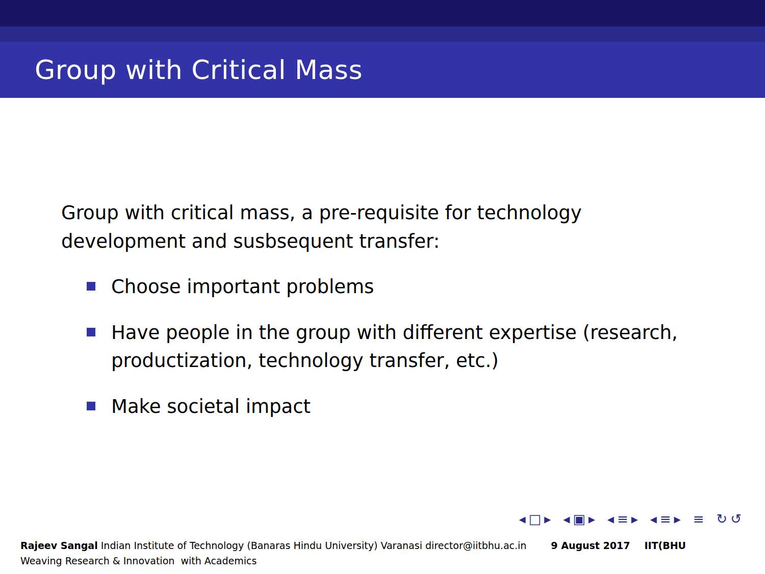Group with Critical Mass
Group with critical mass, a pre-requisite for technology development and susbsequent transfer:
Choose important problems
Have people in the group with different expertise (research, productization, technology transfer, etc.)
Make societal impact
◂□▸ ◂▣▸ ◂≡▸ ◂≡▸ ≡ ↻↺
Rajeev Sangal Indian Institute of Technology (Banaras Hindu University) Varanasi director@iitbhu.ac.in9 August 2017 IIT(BHU
Weaving Research & Innovation with Academics